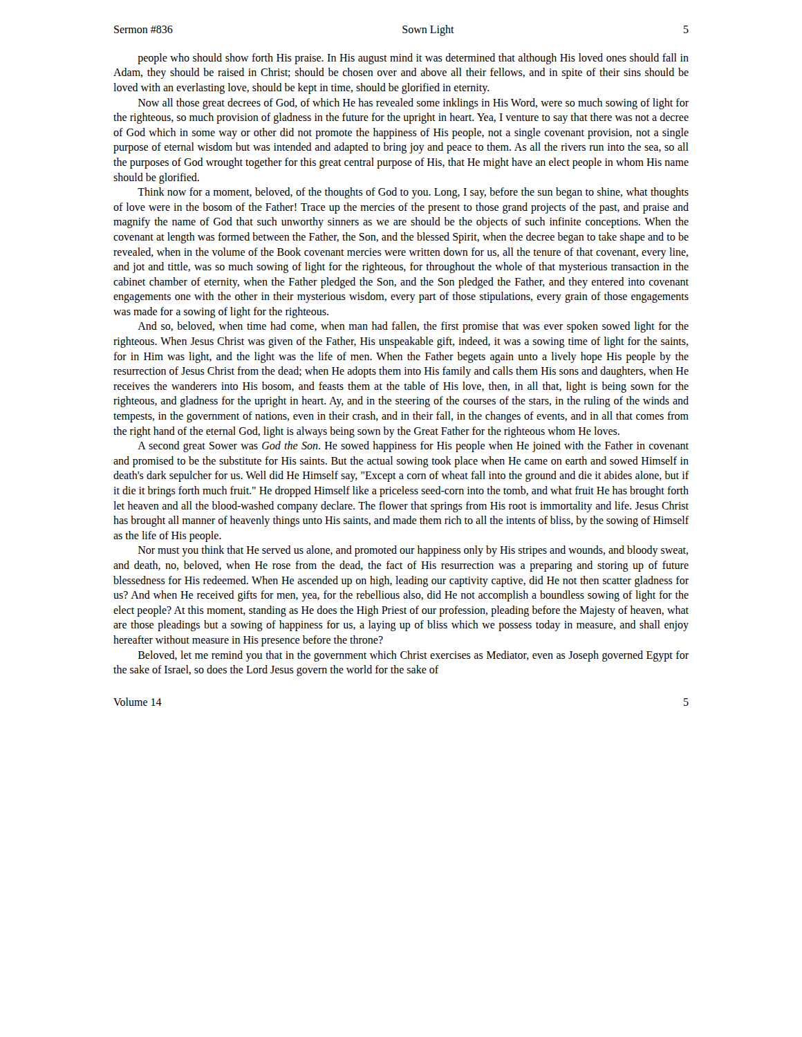Sermon #836
Sown Light
5
people who should show forth His praise. In His august mind it was determined that although His loved ones should fall in Adam, they should be raised in Christ; should be chosen over and above all their fellows, and in spite of their sins should be loved with an everlasting love, should be kept in time, should be glorified in eternity.
Now all those great decrees of God, of which He has revealed some inklings in His Word, were so much sowing of light for the righteous, so much provision of gladness in the future for the upright in heart. Yea, I venture to say that there was not a decree of God which in some way or other did not promote the happiness of His people, not a single covenant provision, not a single purpose of eternal wisdom but was intended and adapted to bring joy and peace to them. As all the rivers run into the sea, so all the purposes of God wrought together for this great central purpose of His, that He might have an elect people in whom His name should be glorified.
Think now for a moment, beloved, of the thoughts of God to you. Long, I say, before the sun began to shine, what thoughts of love were in the bosom of the Father! Trace up the mercies of the present to those grand projects of the past, and praise and magnify the name of God that such unworthy sinners as we are should be the objects of such infinite conceptions. When the covenant at length was formed between the Father, the Son, and the blessed Spirit, when the decree began to take shape and to be revealed, when in the volume of the Book covenant mercies were written down for us, all the tenure of that covenant, every line, and jot and tittle, was so much sowing of light for the righteous, for throughout the whole of that mysterious transaction in the cabinet chamber of eternity, when the Father pledged the Son, and the Son pledged the Father, and they entered into covenant engagements one with the other in their mysterious wisdom, every part of those stipulations, every grain of those engagements was made for a sowing of light for the righteous.
And so, beloved, when time had come, when man had fallen, the first promise that was ever spoken sowed light for the righteous. When Jesus Christ was given of the Father, His unspeakable gift, indeed, it was a sowing time of light for the saints, for in Him was light, and the light was the life of men. When the Father begets again unto a lively hope His people by the resurrection of Jesus Christ from the dead; when He adopts them into His family and calls them His sons and daughters, when He receives the wanderers into His bosom, and feasts them at the table of His love, then, in all that, light is being sown for the righteous, and gladness for the upright in heart. Ay, and in the steering of the courses of the stars, in the ruling of the winds and tempests, in the government of nations, even in their crash, and in their fall, in the changes of events, and in all that comes from the right hand of the eternal God, light is always being sown by the Great Father for the righteous whom He loves.
A second great Sower was God the Son. He sowed happiness for His people when He joined with the Father in covenant and promised to be the substitute for His saints. But the actual sowing took place when He came on earth and sowed Himself in death's dark sepulcher for us. Well did He Himself say, "Except a corn of wheat fall into the ground and die it abides alone, but if it die it brings forth much fruit." He dropped Himself like a priceless seed-corn into the tomb, and what fruit He has brought forth let heaven and all the blood-washed company declare. The flower that springs from His root is immortality and life. Jesus Christ has brought all manner of heavenly things unto His saints, and made them rich to all the intents of bliss, by the sowing of Himself as the life of His people.
Nor must you think that He served us alone, and promoted our happiness only by His stripes and wounds, and bloody sweat, and death, no, beloved, when He rose from the dead, the fact of His resurrection was a preparing and storing up of future blessedness for His redeemed. When He ascended up on high, leading our captivity captive, did He not then scatter gladness for us? And when He received gifts for men, yea, for the rebellious also, did He not accomplish a boundless sowing of light for the elect people? At this moment, standing as He does the High Priest of our profession, pleading before the Majesty of heaven, what are those pleadings but a sowing of happiness for us, a laying up of bliss which we possess today in measure, and shall enjoy hereafter without measure in His presence before the throne?
Beloved, let me remind you that in the government which Christ exercises as Mediator, even as Joseph governed Egypt for the sake of Israel, so does the Lord Jesus govern the world for the sake of
Volume 14
5